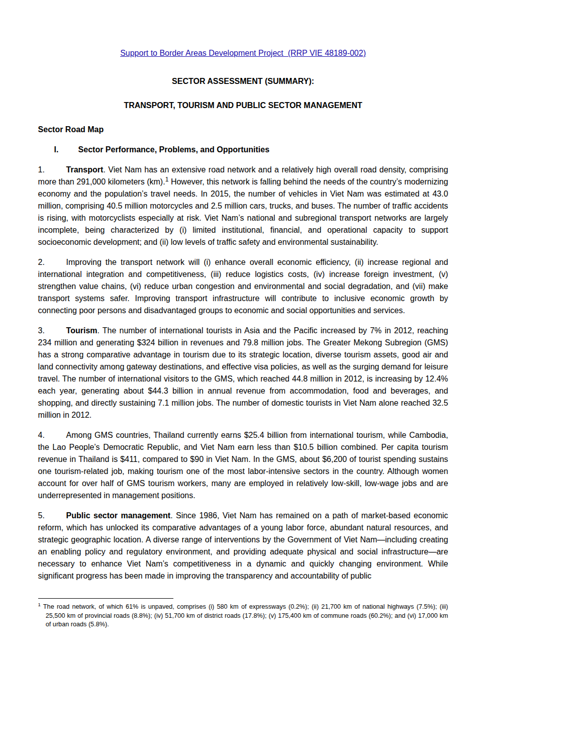Support to Border Areas Development Project (RRP VIE 48189-002)
SECTOR ASSESSMENT (SUMMARY):
TRANSPORT, TOURISM AND PUBLIC SECTOR MANAGEMENT
Sector Road Map
I. Sector Performance, Problems, and Opportunities
1. Transport. Viet Nam has an extensive road network and a relatively high overall road density, comprising more than 291,000 kilometers (km).1 However, this network is falling behind the needs of the country’s modernizing economy and the population’s travel needs. In 2015, the number of vehicles in Viet Nam was estimated at 43.0 million, comprising 40.5 million motorcycles and 2.5 million cars, trucks, and buses. The number of traffic accidents is rising, with motorcyclists especially at risk. Viet Nam’s national and subregional transport networks are largely incomplete, being characterized by (i) limited institutional, financial, and operational capacity to support socioeconomic development; and (ii) low levels of traffic safety and environmental sustainability.
2. Improving the transport network will (i) enhance overall economic efficiency, (ii) increase regional and international integration and competitiveness, (iii) reduce logistics costs, (iv) increase foreign investment, (v) strengthen value chains, (vi) reduce urban congestion and environmental and social degradation, and (vii) make transport systems safer. Improving transport infrastructure will contribute to inclusive economic growth by connecting poor persons and disadvantaged groups to economic and social opportunities and services.
3. Tourism. The number of international tourists in Asia and the Pacific increased by 7% in 2012, reaching 234 million and generating $324 billion in revenues and 79.8 million jobs. The Greater Mekong Subregion (GMS) has a strong comparative advantage in tourism due to its strategic location, diverse tourism assets, good air and land connectivity among gateway destinations, and effective visa policies, as well as the surging demand for leisure travel. The number of international visitors to the GMS, which reached 44.8 million in 2012, is increasing by 12.4% each year, generating about $44.3 billion in annual revenue from accommodation, food and beverages, and shopping, and directly sustaining 7.1 million jobs. The number of domestic tourists in Viet Nam alone reached 32.5 million in 2012.
4. Among GMS countries, Thailand currently earns $25.4 billion from international tourism, while Cambodia, the Lao People’s Democratic Republic, and Viet Nam earn less than $10.5 billion combined. Per capita tourism revenue in Thailand is $411, compared to $90 in Viet Nam. In the GMS, about $6,200 of tourist spending sustains one tourism-related job, making tourism one of the most labor-intensive sectors in the country. Although women account for over half of GMS tourism workers, many are employed in relatively low-skill, low-wage jobs and are underrepresented in management positions.
5. Public sector management. Since 1986, Viet Nam has remained on a path of market-based economic reform, which has unlocked its comparative advantages of a young labor force, abundant natural resources, and strategic geographic location. A diverse range of interventions by the Government of Viet Nam—including creating an enabling policy and regulatory environment, and providing adequate physical and social infrastructure—are necessary to enhance Viet Nam’s competitiveness in a dynamic and quickly changing environment. While significant progress has been made in improving the transparency and accountability of public
1 The road network, of which 61% is unpaved, comprises (i) 580 km of expressways (0.2%); (ii) 21,700 km of national highways (7.5%); (iii) 25,500 km of provincial roads (8.8%); (iv) 51,700 km of district roads (17.8%); (v) 175,400 km of commune roads (60.2%); and (vi) 17,000 km of urban roads (5.8%).